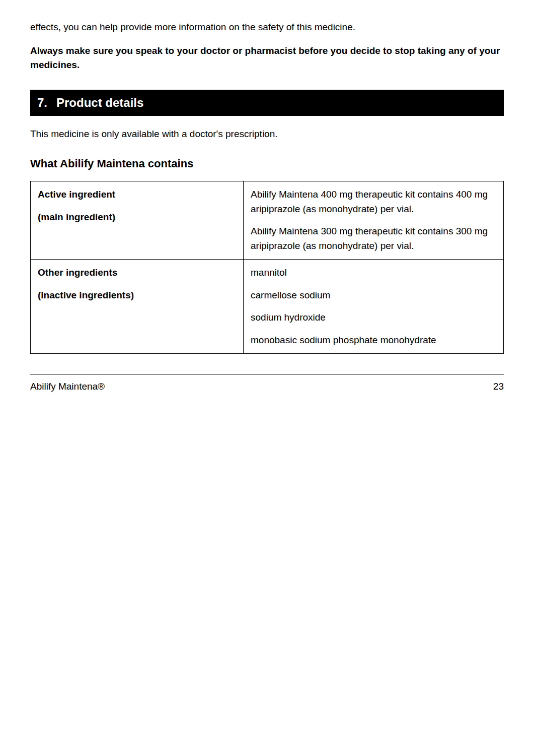effects, you can help provide more information on the safety of this medicine.
Always make sure you speak to your doctor or pharmacist before you decide to stop taking any of your medicines.
7. Product details
This medicine is only available with a doctor's prescription.
What Abilify Maintena contains
| Active ingredient (main ingredient) | Abilify Maintena 400 mg therapeutic kit contains 400 mg aripiprazole (as monohydrate) per vial. Abilify Maintena 300 mg therapeutic kit contains 300 mg aripiprazole (as monohydrate) per vial. |
| Other ingredients (inactive ingredients) | mannitol carmellose sodium sodium hydroxide monobasic sodium phosphate monohydrate |
Abilify Maintena® 23